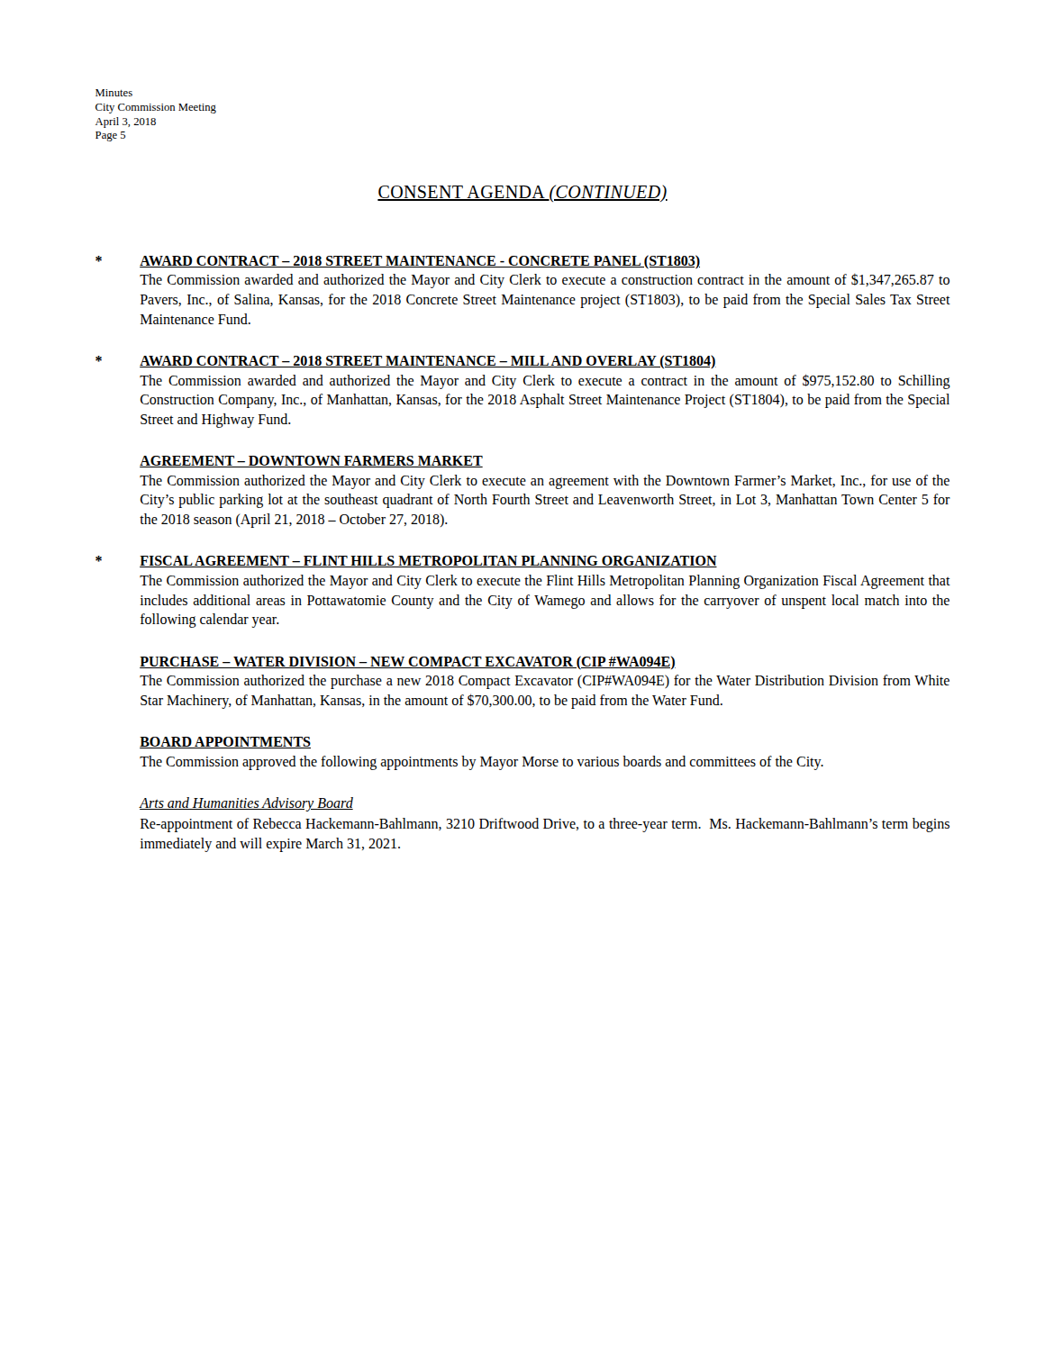Minutes
City Commission Meeting
April 3, 2018
Page 5
CONSENT AGENDA (CONTINUED)
*
Award Contract – 2018 Street Maintenance - Concrete Panel (ST1803)
The Commission awarded and authorized the Mayor and City Clerk to execute a construction contract in the amount of $1,347,265.87 to Pavers, Inc., of Salina, Kansas, for the 2018 Concrete Street Maintenance project (ST1803), to be paid from the Special Sales Tax Street Maintenance Fund.
*
Award Contract – 2018 Street Maintenance – Mill and Overlay (ST1804)
The Commission awarded and authorized the Mayor and City Clerk to execute a contract in the amount of $975,152.80 to Schilling Construction Company, Inc., of Manhattan, Kansas, for the 2018 Asphalt Street Maintenance Project (ST1804), to be paid from the Special Street and Highway Fund.
Agreement – Downtown Farmers Market
The Commission authorized the Mayor and City Clerk to execute an agreement with the Downtown Farmer’s Market, Inc., for use of the City’s public parking lot at the southeast quadrant of North Fourth Street and Leavenworth Street, in Lot 3, Manhattan Town Center 5 for the 2018 season (April 21, 2018 – October 27, 2018).
*
Fiscal Agreement – Flint Hills Metropolitan Planning Organization
The Commission authorized the Mayor and City Clerk to execute the Flint Hills Metropolitan Planning Organization Fiscal Agreement that includes additional areas in Pottawatomie County and the City of Wamego and allows for the carryover of unspent local match into the following calendar year.
Purchase – Water Division – New Compact Excavator (CIP #WA094E)
The Commission authorized the purchase a new 2018 Compact Excavator (CIP#WA094E) for the Water Distribution Division from White Star Machinery, of Manhattan, Kansas, in the amount of $70,300.00, to be paid from the Water Fund.
Board Appointments
The Commission approved the following appointments by Mayor Morse to various boards and committees of the City.
Arts and Humanities Advisory Board
Re-appointment of Rebecca Hackemann-Bahlmann, 3210 Driftwood Drive, to a three-year term. Ms. Hackemann-Bahlmann’s term begins immediately and will expire March 31, 2021.